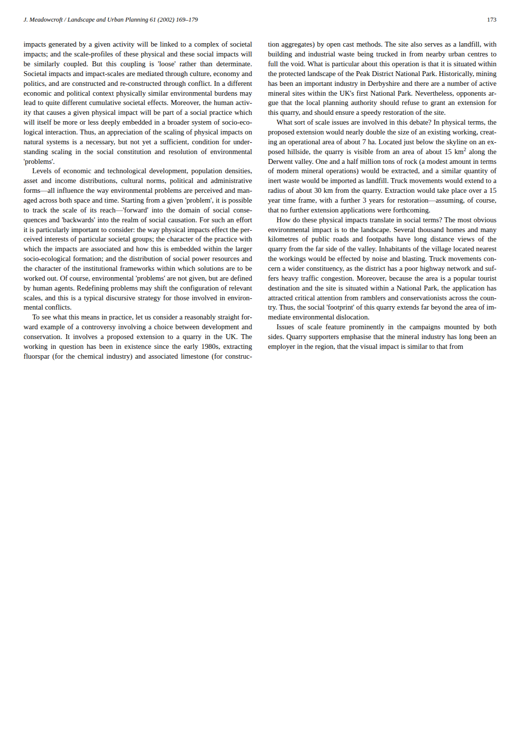J. Meadowcroft / Landscape and Urban Planning 61 (2002) 169–179 173
impacts generated by a given activity will be linked to a complex of societal impacts; and the scale-profiles of these physical and these social impacts will be similarly coupled. But this coupling is 'loose' rather than determinate. Societal impacts and impact-scales are mediated through culture, economy and politics, and are constructed and re-constructed through conflict. In a different economic and political context physically similar environmental burdens may lead to quite different cumulative societal effects. Moreover, the human activity that causes a given physical impact will be part of a social practice which will itself be more or less deeply embedded in a broader system of socio-ecological interaction. Thus, an appreciation of the scaling of physical impacts on natural systems is a necessary, but not yet a sufficient, condition for understanding scaling in the social constitution and resolution of environmental 'problems'.
Levels of economic and technological development, population densities, asset and income distributions, cultural norms, political and administrative forms—all influence the way environmental problems are perceived and managed across both space and time. Starting from a given 'problem', it is possible to track the scale of its reach—'forward' into the domain of social consequences and 'backwards' into the realm of social causation. For such an effort it is particularly important to consider: the way physical impacts effect the perceived interests of particular societal groups; the character of the practice with which the impacts are associated and how this is embedded within the larger socio-ecological formation; and the distribution of social power resources and the character of the institutional frameworks within which solutions are to be worked out. Of course, environmental 'problems' are not given, but are defined by human agents. Redefining problems may shift the configuration of relevant scales, and this is a typical discursive strategy for those involved in environmental conflicts.
To see what this means in practice, let us consider a reasonably straight forward example of a controversy involving a choice between development and conservation. It involves a proposed extension to a quarry in the UK. The working in question has been in existence since the early 1980s, extracting fluorspar (for the chemical industry) and associated limestone (for construction aggregates) by open cast methods. The site also serves as a landfill, with building and industrial waste being trucked in from nearby urban centres to full the void. What is particular about this operation is that it is situated within the protected landscape of the Peak District National Park. Historically, mining has been an important industry in Derbyshire and there are a number of active mineral sites within the UK's first National Park. Nevertheless, opponents argue that the local planning authority should refuse to grant an extension for this quarry, and should ensure a speedy restoration of the site.
What sort of scale issues are involved in this debate? In physical terms, the proposed extension would nearly double the size of an existing working, creating an operational area of about 7 ha. Located just below the skyline on an exposed hillside, the quarry is visible from an area of about 15 km2 along the Derwent valley. One and a half million tons of rock (a modest amount in terms of modern mineral operations) would be extracted, and a similar quantity of inert waste would be imported as landfill. Truck movements would extend to a radius of about 30 km from the quarry. Extraction would take place over a 15 year time frame, with a further 3 years for restoration—assuming, of course, that no further extension applications were forthcoming.
How do these physical impacts translate in social terms? The most obvious environmental impact is to the landscape. Several thousand homes and many kilometres of public roads and footpaths have long distance views of the quarry from the far side of the valley. Inhabitants of the village located nearest the workings would be effected by noise and blasting. Truck movements concern a wider constituency, as the district has a poor highway network and suffers heavy traffic congestion. Moreover, because the area is a popular tourist destination and the site is situated within a National Park, the application has attracted critical attention from ramblers and conservationists across the country. Thus, the social 'footprint' of this quarry extends far beyond the area of immediate environmental dislocation.
Issues of scale feature prominently in the campaigns mounted by both sides. Quarry supporters emphasise that the mineral industry has long been an employer in the region, that the visual impact is similar to that from